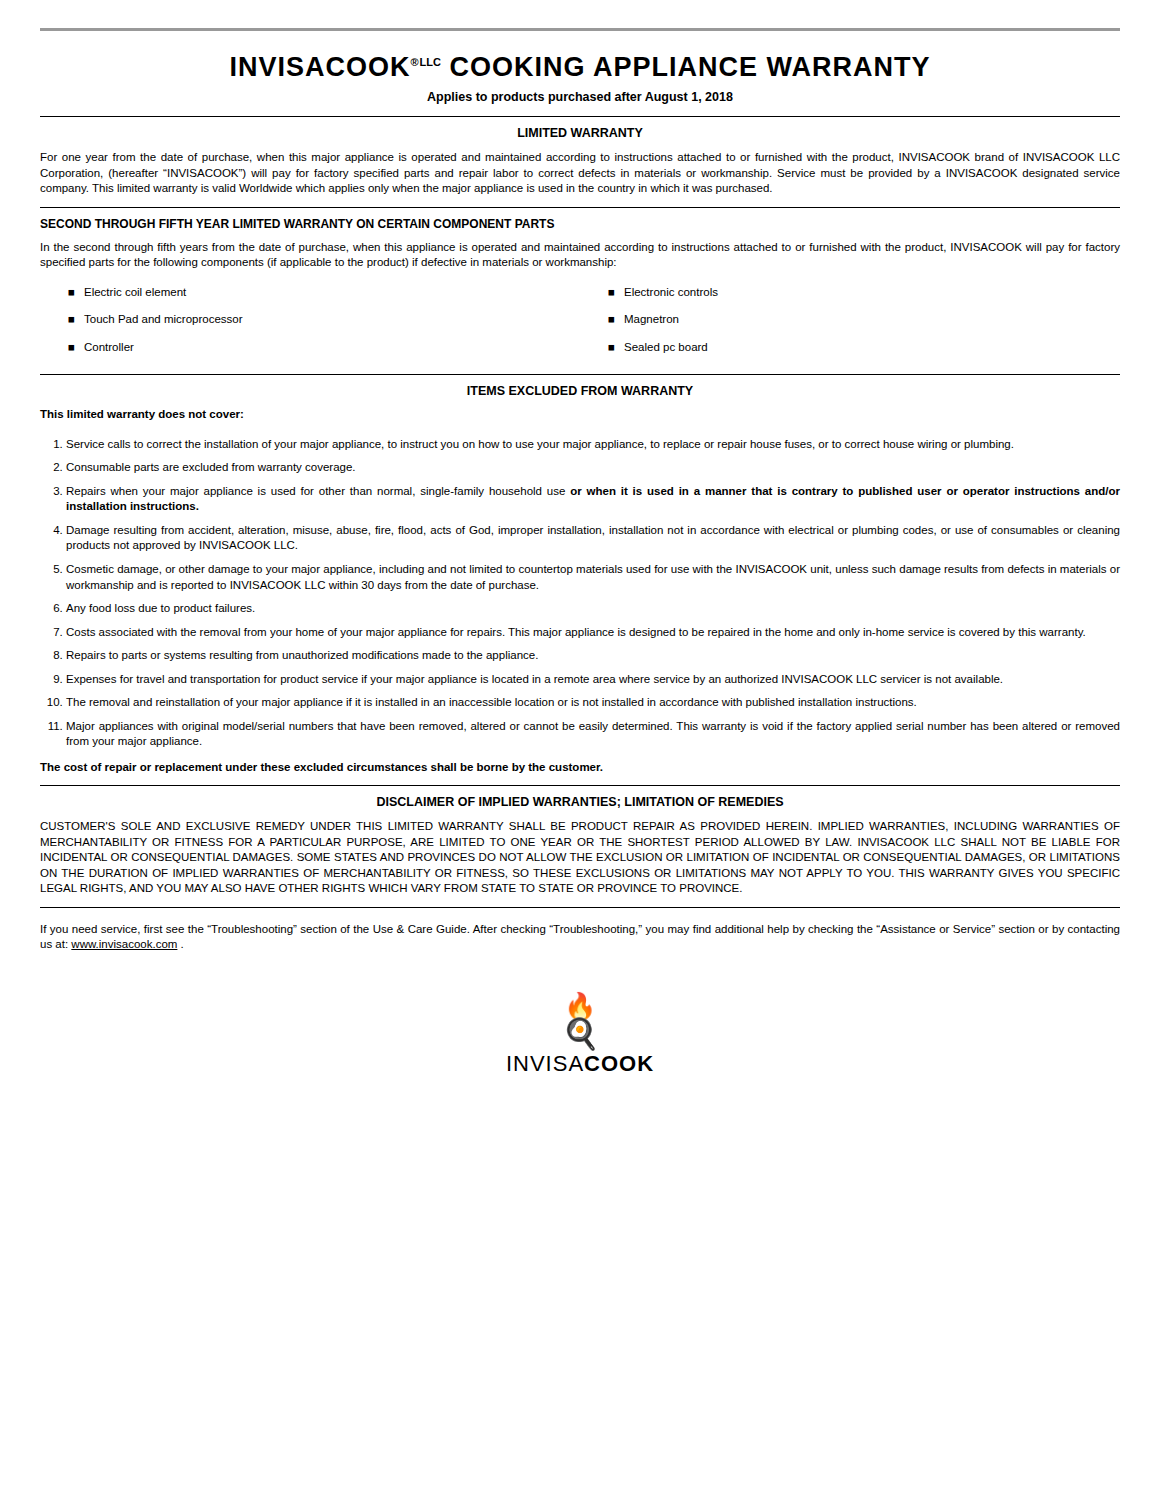INVISACOOK®LLC COOKING APPLIANCE WARRANTY
Applies to products purchased after August 1, 2018
LIMITED WARRANTY
For one year from the date of purchase, when this major appliance is operated and maintained according to instructions attached to or furnished with the product, INVISACOOK brand of INVISACOOK LLC Corporation, (hereafter “INVISACOOK”) will pay for factory specified parts and repair labor to correct defects in materials or workmanship. Service must be provided by a INVISACOOK designated service company. This limited warranty is valid Worldwide which applies only when the major appliance is used in the country in which it was purchased.
SECOND THROUGH FIFTH YEAR LIMITED WARRANTY ON CERTAIN COMPONENT PARTS
In the second through fifth years from the date of purchase, when this appliance is operated and maintained according to instructions attached to or furnished with the product, INVISACOOK will pay for factory specified parts for the following components (if applicable to the product) if defective in materials or workmanship:
| ■ Electric coil element | ■ Electronic controls |
| ■ Touch Pad and microprocessor | ■ Magnetron |
| ■ Controller | ■ Sealed pc board |
ITEMS EXCLUDED FROM WARRANTY
This limited warranty does not cover:
Service calls to correct the installation of your major appliance, to instruct you on how to use your major appliance, to replace or repair house fuses, or to correct house wiring or plumbing.
Consumable parts are excluded from warranty coverage.
Repairs when your major appliance is used for other than normal, single-family household use or when it is used in a manner that is contrary to published user or operator instructions and/or installation instructions.
Damage resulting from accident, alteration, misuse, abuse, fire, flood, acts of God, improper installation, installation not in accordance with electrical or plumbing codes, or use of consumables or cleaning products not approved by INVISACOOK LLC.
Cosmetic damage, or other damage to your major appliance, including and not limited to countertop materials used for use with the INVISACOOK unit, unless such damage results from defects in materials or workmanship and is reported to INVISACOOK LLC within 30 days from the date of purchase.
Any food loss due to product failures.
Costs associated with the removal from your home of your major appliance for repairs. This major appliance is designed to be repaired in the home and only in-home service is covered by this warranty.
Repairs to parts or systems resulting from unauthorized modifications made to the appliance.
Expenses for travel and transportation for product service if your major appliance is located in a remote area where service by an authorized INVISACOOK LLC servicer is not available.
The removal and reinstallation of your major appliance if it is installed in an inaccessible location or is not installed in accordance with published installation instructions.
Major appliances with original model/serial numbers that have been removed, altered or cannot be easily determined. This warranty is void if the factory applied serial number has been altered or removed from your major appliance.
The cost of repair or replacement under these excluded circumstances shall be borne by the customer.
DISCLAIMER OF IMPLIED WARRANTIES; LIMITATION OF REMEDIES
CUSTOMER'S SOLE AND EXCLUSIVE REMEDY UNDER THIS LIMITED WARRANTY SHALL BE PRODUCT REPAIR AS PROVIDED HEREIN. IMPLIED WARRANTIES, INCLUDING WARRANTIES OF MERCHANTABILITY OR FITNESS FOR A PARTICULAR PURPOSE, ARE LIMITED TO ONE YEAR OR THE SHORTEST PERIOD ALLOWED BY LAW. INVISACOOK LLC SHALL NOT BE LIABLE FOR INCIDENTAL OR CONSEQUENTIAL DAMAGES. SOME STATES AND PROVINCES DO NOT ALLOW THE EXCLUSION OR LIMITATION OF INCIDENTAL OR CONSEQUENTIAL DAMAGES, OR LIMITATIONS ON THE DURATION OF IMPLIED WARRANTIES OF MERCHANTABILITY OR FITNESS, SO THESE EXCLUSIONS OR LIMITATIONS MAY NOT APPLY TO YOU. THIS WARRANTY GIVES YOU SPECIFIC LEGAL RIGHTS, AND YOU MAY ALSO HAVE OTHER RIGHTS WHICH VARY FROM STATE TO STATE OR PROVINCE TO PROVINCE.
If you need service, first see the “Troubleshooting” section of the Use & Care Guide. After checking “Troubleshooting,” you may find additional help by checking the “Assistance or Service” section or by contacting us at: www.invisacook.com .
🔥
🍳
INVISACOOK